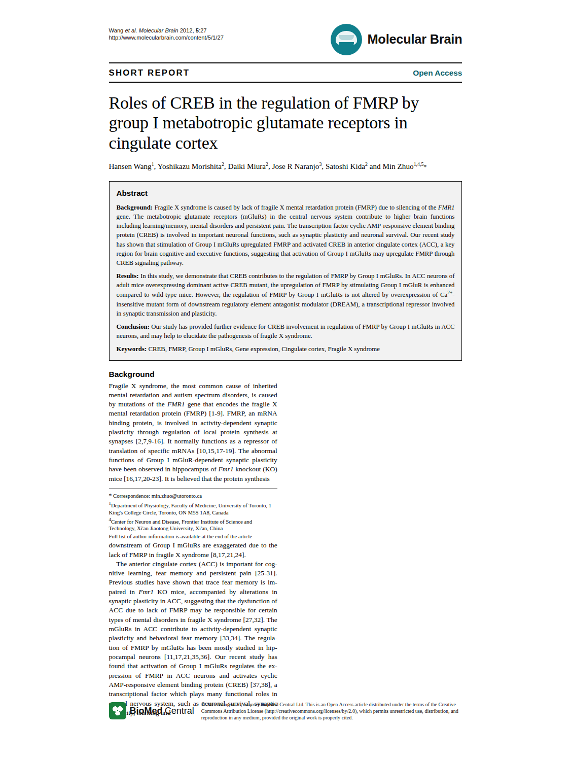Wang et al. Molecular Brain 2012, 5:27
http://www.molecularbrain.com/content/5/1/27
Molecular Brain
Short Report
Open Access
Roles of CREB in the regulation of FMRP by group I metabotropic glutamate receptors in cingulate cortex
Hansen Wang1, Yoshikazu Morishita2, Daiki Miura2, Jose R Naranjo3, Satoshi Kida2 and Min Zhuo1,4,5*
Abstract
Background: Fragile X syndrome is caused by lack of fragile X mental retardation protein (FMRP) due to silencing of the FMR1 gene. The metabotropic glutamate receptors (mGluRs) in the central nervous system contribute to higher brain functions including learning/memory, mental disorders and persistent pain. The transcription factor cyclic AMP-responsive element binding protein (CREB) is involved in important neuronal functions, such as synaptic plasticity and neuronal survival. Our recent study has shown that stimulation of Group I mGluRs upregulated FMRP and activated CREB in anterior cingulate cortex (ACC), a key region for brain cognitive and executive functions, suggesting that activation of Group I mGluRs may upregulate FMRP through CREB signaling pathway.
Results: In this study, we demonstrate that CREB contributes to the regulation of FMRP by Group I mGluRs. In ACC neurons of adult mice overexpressing dominant active CREB mutant, the upregulation of FMRP by stimulating Group I mGluR is enhanced compared to wild-type mice. However, the regulation of FMRP by Group I mGluRs is not altered by overexpression of Ca2+-insensitive mutant form of downstream regulatory element antagonist modulator (DREAM), a transcriptional repressor involved in synaptic transmission and plasticity.
Conclusion: Our study has provided further evidence for CREB involvement in regulation of FMRP by Group I mGluRs in ACC neurons, and may help to elucidate the pathogenesis of fragile X syndrome.
Keywords: CREB, FMRP, Group I mGluRs, Gene expression, Cingulate cortex, Fragile X syndrome
Background
Fragile X syndrome, the most common cause of inherited mental retardation and autism spectrum disorders, is caused by mutations of the FMR1 gene that encodes the fragile X mental retardation protein (FMRP) [1-9]. FMRP, an mRNA binding protein, is involved in activity-dependent synaptic plasticity through regulation of local protein synthesis at synapses [2,7,9-16]. It normally functions as a repressor of translation of specific mRNAs [10,15,17-19]. The abnormal functions of Group I mGluR-dependent synaptic plasticity have been observed in hippocampus of Fmr1 knockout (KO) mice [16,17,20-23]. It is believed that the protein synthesis
* Correspondence: min.zhuo@utoronto.ca
1Department of Physiology, Faculty of Medicine, University of Toronto, 1 King's College Circle, Toronto, ON M5S 1A8, Canada
4Center for Neuron and Disease, Frontier Institute of Science and Technology, Xi'an Jiaotong University, Xi'an, China
Full list of author information is available at the end of the article
downstream of Group I mGluRs are exaggerated due to the lack of FMRP in fragile X syndrome [8,17,21,24].
The anterior cingulate cortex (ACC) is important for cognitive learning, fear memory and persistent pain [25-31]. Previous studies have shown that trace fear memory is impaired in Fmr1 KO mice, accompanied by alterations in synaptic plasticity in ACC, suggesting that the dysfunction of ACC due to lack of FMRP may be responsible for certain types of mental disorders in fragile X syndrome [27,32]. The mGluRs in ACC contribute to activity-dependent synaptic plasticity and behavioral fear memory [33,34]. The regulation of FMRP by mGluRs has been mostly studied in hippocampal neurons [11,17,21,35,36]. Our recent study has found that activation of Group I mGluRs regulates the expression of FMRP in ACC neurons and activates cyclic AMP-responsive element binding protein (CREB) [37,38], a transcriptional factor which plays many functional roles in central nervous system, such as neuronal survival, synaptic plasticity, learning and
BioMed Central
© 2012 Wang et al.; licensee BioMed Central Ltd. This is an Open Access article distributed under the terms of the Creative Commons Attribution License (http://creativecommons.org/licenses/by/2.0), which permits unrestricted use, distribution, and reproduction in any medium, provided the original work is properly cited.